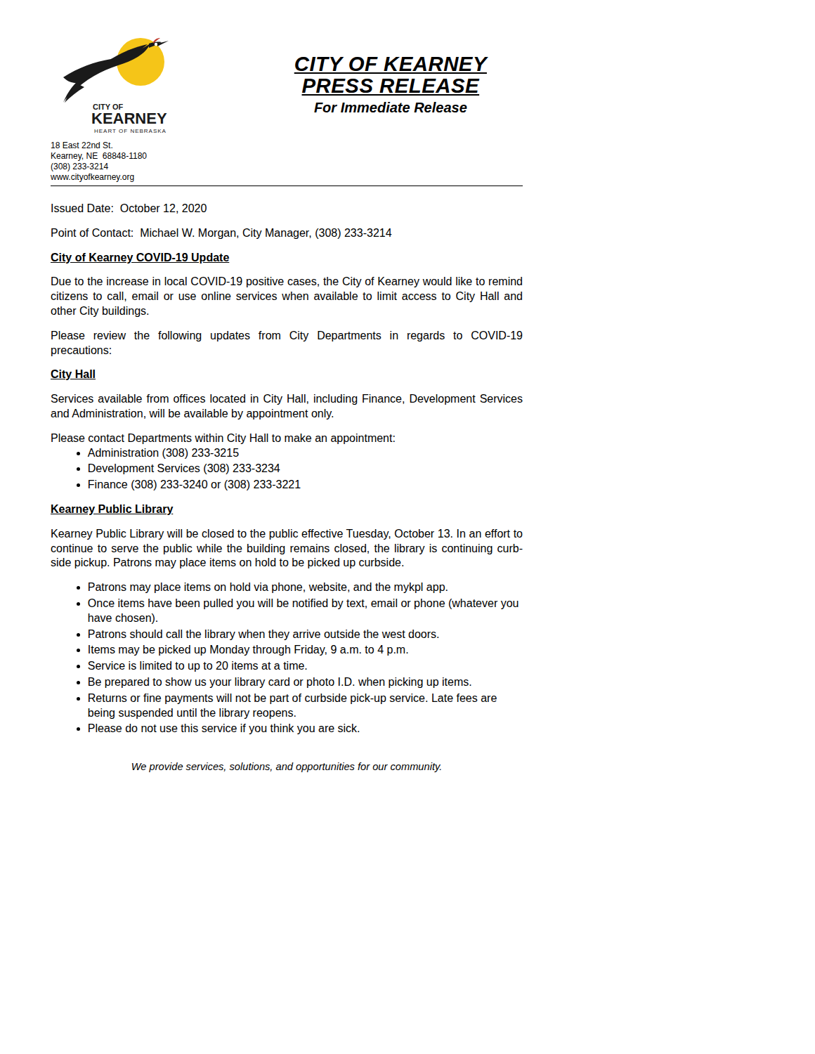CITY OF KEARNEY HEART OF NEBRASKA
18 East 22nd St.
Kearney, NE 68848-1180
(308) 233-3214
www.cityofkearney.org
CITY OF KEARNEY
PRESS RELEASE
For Immediate Release
Issued Date: October 12, 2020
Point of Contact: Michael W. Morgan, City Manager, (308) 233-3214
City of Kearney COVID-19 Update
Due to the increase in local COVID-19 positive cases, the City of Kearney would like to remind citizens to call, email or use online services when available to limit access to City Hall and other City buildings.
Please review the following updates from City Departments in regards to COVID-19 precautions:
City Hall
Services available from offices located in City Hall, including Finance, Development Services and Administration, will be available by appointment only.
Please contact Departments within City Hall to make an appointment:
Administration (308) 233-3215
Development Services (308) 233-3234
Finance (308) 233-3240 or (308) 233-3221
Kearney Public Library
Kearney Public Library will be closed to the public effective Tuesday, October 13. In an effort to continue to serve the public while the building remains closed, the library is continuing curb-side pickup. Patrons may place items on hold to be picked up curbside.
Patrons may place items on hold via phone, website, and the mykpl app.
Once items have been pulled you will be notified by text, email or phone (whatever you have chosen).
Patrons should call the library when they arrive outside the west doors.
Items may be picked up Monday through Friday, 9 a.m. to 4 p.m.
Service is limited to up to 20 items at a time.
Be prepared to show us your library card or photo I.D. when picking up items.
Returns or fine payments will not be part of curbside pick-up service. Late fees are being suspended until the library reopens.
Please do not use this service if you think you are sick.
We provide services, solutions, and opportunities for our community.